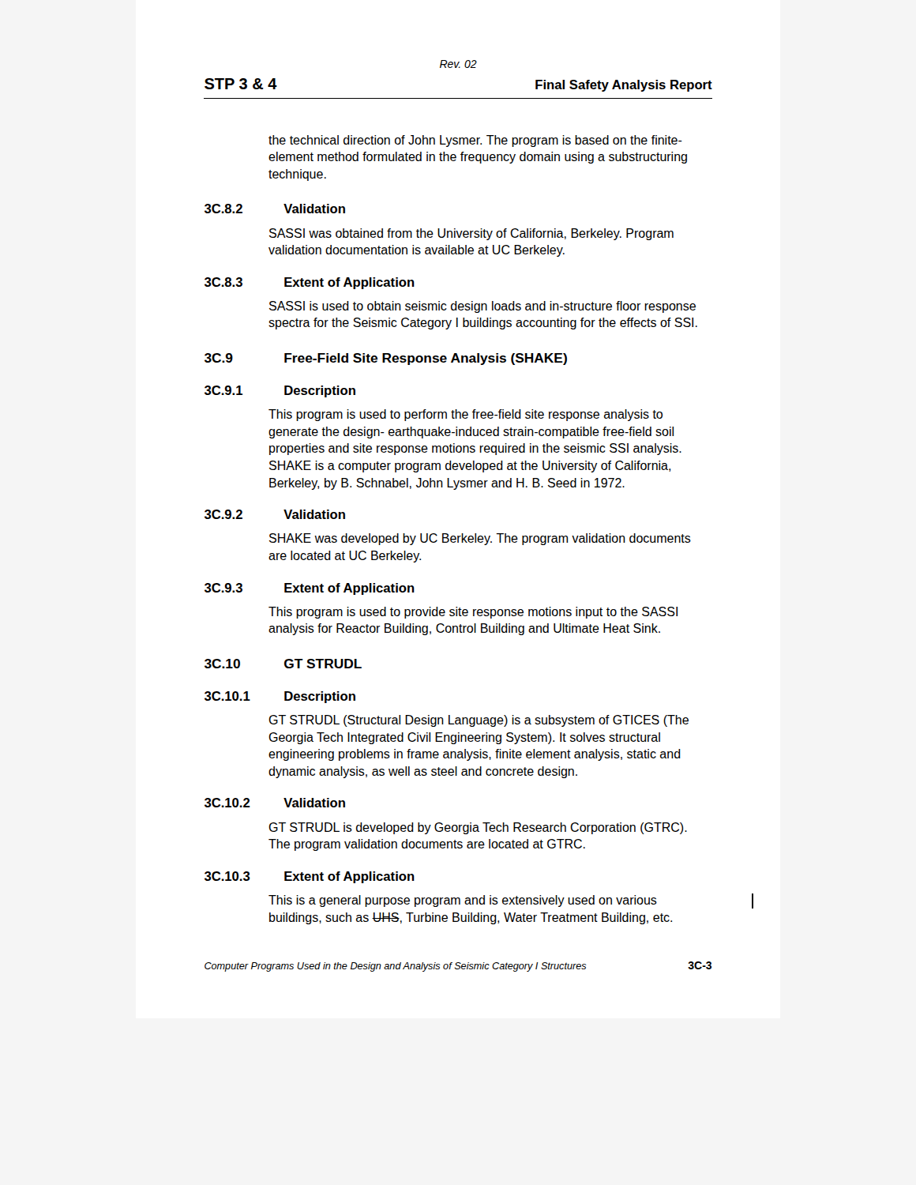Rev. 02
STP 3 & 4
Final Safety Analysis Report
the technical direction of John Lysmer. The program is based on the finite-element method formulated in the frequency domain using a substructuring technique.
3C.8.2 Validation
SASSI was obtained from the University of California, Berkeley. Program validation documentation is available at UC Berkeley.
3C.8.3 Extent of Application
SASSI is used to obtain seismic design loads and in-structure floor response spectra for the Seismic Category I buildings accounting for the effects of SSI.
3C.9 Free-Field Site Response Analysis (SHAKE)
3C.9.1 Description
This program is used to perform the free-field site response analysis to generate the design- earthquake-induced strain-compatible free-field soil properties and site response motions required in the seismic SSI analysis. SHAKE is a computer program developed at the University of California, Berkeley, by B. Schnabel, John Lysmer and H. B. Seed in 1972.
3C.9.2 Validation
SHAKE was developed by UC Berkeley. The program validation documents are located at UC Berkeley.
3C.9.3 Extent of Application
This program is used to provide site response motions input to the SASSI analysis for Reactor Building, Control Building and Ultimate Heat Sink.
3C.10 GT STRUDL
3C.10.1 Description
GT STRUDL (Structural Design Language) is a subsystem of GTICES (The Georgia Tech Integrated Civil Engineering System). It solves structural engineering problems in frame analysis, finite element analysis, static and dynamic analysis, as well as steel and concrete design.
3C.10.2 Validation
GT STRUDL is developed by Georgia Tech Research Corporation (GTRC). The program validation documents are located at GTRC.
3C.10.3 Extent of Application
This is a general purpose program and is extensively used on various buildings, such as UHS, Turbine Building, Water Treatment Building, etc.
Computer Programs Used in the Design and Analysis of Seismic Category I Structures
3C-3